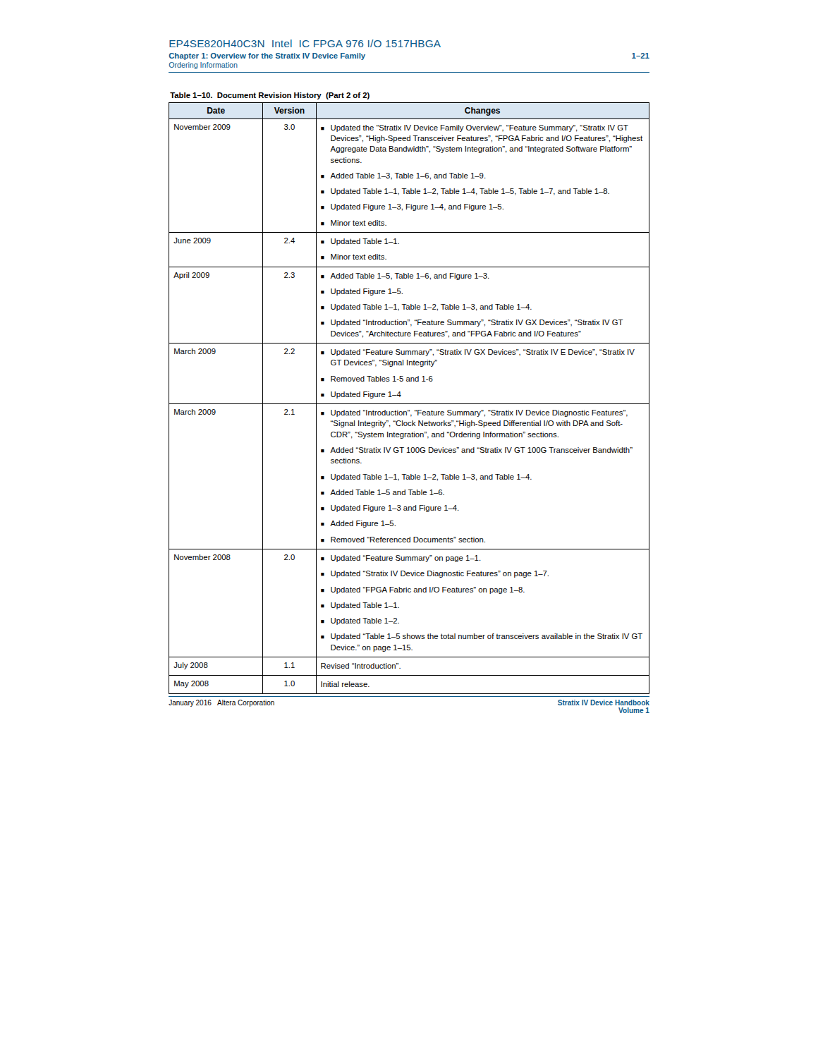EP4SE820H40C3N Intel IC FPGA 976 I/O 1517HBGA
Chapter 1: Overview for the Stratix IV Device Family 1–21
Ordering Information
Table 1–10. Document Revision History (Part 2 of 2)
| Date | Version | Changes |
| --- | --- | --- |
| November 2009 | 3.0 | Updated the “Stratix IV Device Family Overview”, “Feature Summary”, “Stratix IV GT Devices”, “High-Speed Transceiver Features”, “FPGA Fabric and I/O Features”, “Highest Aggregate Data Bandwidth”, “System Integration”, and “Integrated Software Platform” sections. Added Table 1–3, Table 1–6, and Table 1–9. Updated Table 1–1, Table 1–2, Table 1–4, Table 1–5, Table 1–7, and Table 1–8. Updated Figure 1–3, Figure 1–4, and Figure 1–5. Minor text edits. |
| June 2009 | 2.4 | Updated Table 1–1. Minor text edits. |
| April 2009 | 2.3 | Added Table 1–5, Table 1–6, and Figure 1–3. Updated Figure 1–5. Updated Table 1–1, Table 1–2, Table 1–3, and Table 1–4. Updated “Introduction”, “Feature Summary”, “Stratix IV GX Devices”, “Stratix IV GT Devices”, “Architecture Features”, and “FPGA Fabric and I/O Features” |
| March 2009 | 2.2 | Updated “Feature Summary”, “Stratix IV GX Devices”, “Stratix IV E Device”, “Stratix IV GT Devices”, “Signal Integrity” Removed Tables 1-5 and 1-6 Updated Figure 1–4 |
| March 2009 | 2.1 | Updated “Introduction”, “Feature Summary”, “Stratix IV Device Diagnostic Features”, “Signal Integrity”, “Clock Networks”,“High-Speed Differential I/O with DPA and Soft-CDR”, “System Integration”, and “Ordering Information” sections. Added “Stratix IV GT 100G Devices” and “Stratix IV GT 100G Transceiver Bandwidth” sections. Updated Table 1–1, Table 1–2, Table 1–3, and Table 1–4. Added Table 1–5 and Table 1–6. Updated Figure 1–3 and Figure 1–4. Added Figure 1–5. Removed “Referenced Documents” section. |
| November 2008 | 2.0 | Updated “Feature Summary” on page 1–1. Updated “Stratix IV Device Diagnostic Features” on page 1–7. Updated “FPGA Fabric and I/O Features” on page 1–8. Updated Table 1–1. Updated Table 1–2. Updated “Table 1–5 shows the total number of transceivers available in the Stratix IV GT Device.” on page 1–15. |
| July 2008 | 1.1 | Revised “Introduction”. |
| May 2008 | 1.0 | Initial release. |
January 2016 Altera Corporation
Stratix IV Device Handbook Volume 1